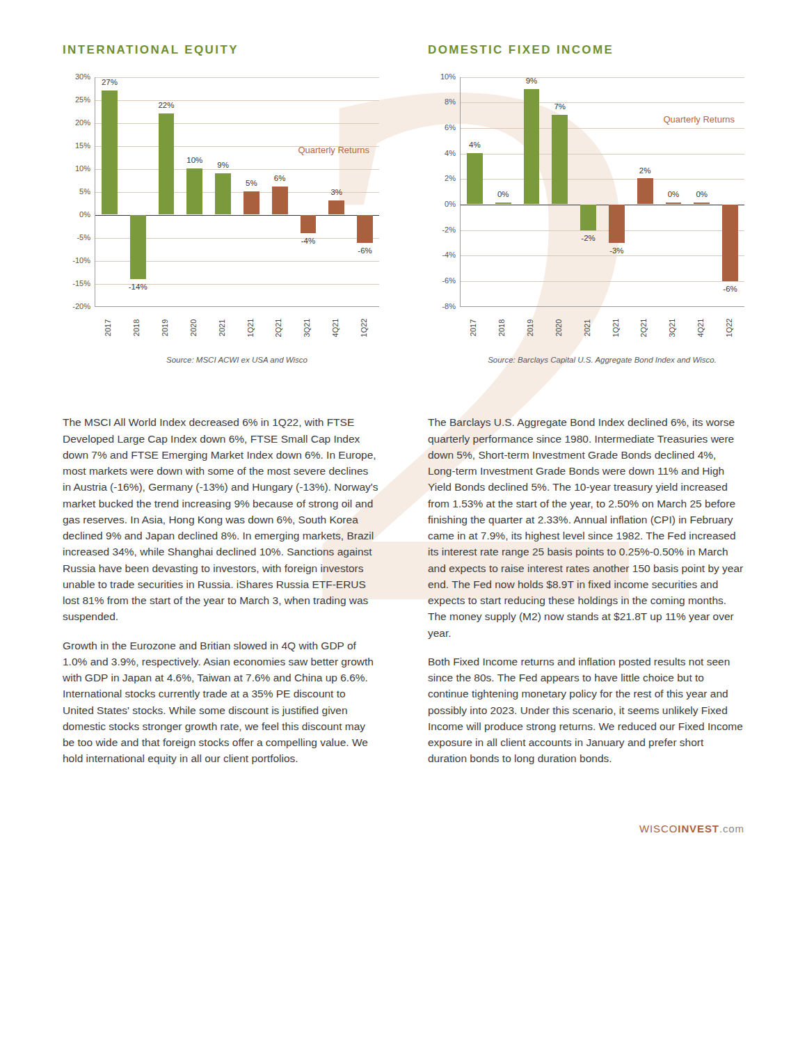2
International Equity
30% 25% 20% 15% 10% 5% 0% -5% -10% -15% -20%
Quarterly Returns
27%
-14%
22%
10%
9%
5%
6%
-4%
3%
-6%
2017
2018
2019
2020
2021
1Q21
2Q21
3Q21
4Q21
1Q22
Source: MSCI ACWI ex USA and Wisco
The MSCI All World Index decreased 6% in 1Q22, with FTSE Developed Large Cap Index down 6%, FTSE Small Cap Index down 7% and FTSE Emerging Market Index down 6%. In Europe, most markets were down with some of the most severe declines in Austria (-16%), Germany (-13%) and Hungary (-13%). Norway's market bucked the trend increasing 9% because of strong oil and gas reserves. In Asia, Hong Kong was down 6%, South Korea declined 9% and Japan declined 8%. In emerging markets, Brazil increased 34%, while Shanghai declined 10%. Sanctions against Russia have been devasting to investors, with foreign investors unable to trade securities in Russia. iShares Russia ETF-ERUS lost 81% from the start of the year to March 3, when trading was suspended.
Growth in the Eurozone and Britian slowed in 4Q with GDP of 1.0% and 3.9%, respectively. Asian economies saw better growth with GDP in Japan at 4.6%, Taiwan at 7.6% and China up 6.6%. International stocks currently trade at a 35% PE discount to United States' stocks. While some discount is justified given domestic stocks stronger growth rate, we feel this discount may be too wide and that foreign stocks offer a compelling value. We hold international equity in all our client portfolios.
Domestic Fixed Income
10% 8% 6% 4% 2% 0% -2% -4% -6% -8%
Quarterly Returns
4%
0%
9%
7%
-2%
-3%
2%
0%
0%
-6%
2017
2018
2019
2020
2021
1Q21
2Q21
3Q21
4Q21
1Q22
Source: Barclays Capital U.S. Aggregate Bond Index and Wisco.
The Barclays U.S. Aggregate Bond Index declined 6%, its worse quarterly performance since 1980. Intermediate Treasuries were down 5%, Short-term Investment Grade Bonds declined 4%, Long-term Investment Grade Bonds were down 11% and High Yield Bonds declined 5%. The 10-year treasury yield increased from 1.53% at the start of the year, to 2.50% on March 25 before finishing the quarter at 2.33%. Annual inflation (CPI) in February came in at 7.9%, its highest level since 1982. The Fed increased its interest rate range 25 basis points to 0.25%-0.50% in March and expects to raise interest rates another 150 basis point by year end. The Fed now holds $8.9T in fixed income securities and expects to start reducing these holdings in the coming months. The money supply (M2) now stands at $21.8T up 11% year over year.
Both Fixed Income returns and inflation posted results not seen since the 80s. The Fed appears to have little choice but to continue tightening monetary policy for the rest of this year and possibly into 2023. Under this scenario, it seems unlikely Fixed Income will produce strong returns. We reduced our Fixed Income exposure in all client accounts in January and prefer short duration bonds to long duration bonds.
WISCO INVEST.com